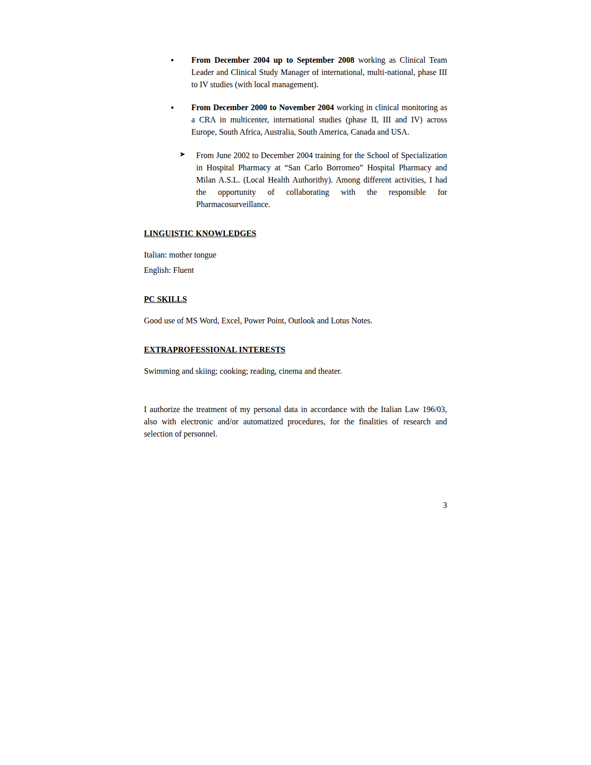From December 2004 up to September 2008 working as Clinical Team Leader and Clinical Study Manager of international, multi-national, phase III to IV studies (with local management).
From December 2000 to November 2004 working in clinical monitoring as a CRA in multicenter, international studies (phase II, III and IV) across Europe, South Africa, Australia, South America, Canada and USA.
From June 2002 to December 2004 training for the School of Specialization in Hospital Pharmacy at “San Carlo Borromeo” Hospital Pharmacy and Milan A.S.L. (Local Health Authorithy). Among different activities, I had the opportunity of collaborating with the responsible for Pharmacosurveillance.
LINGUISTIC KNOWLEDGES
Italian: mother tongue
English: Fluent
PC SKILLS
Good use of MS Word, Excel, Power Point, Outlook and Lotus Notes.
EXTRAPROFESSIONAL INTERESTS
Swimming and skiing; cooking; reading, cinema and theater.
I authorize the treatment of my personal data in accordance with the Italian Law 196/03, also with electronic and/or automatized procedures, for the finalities of research and selection of personnel.
3